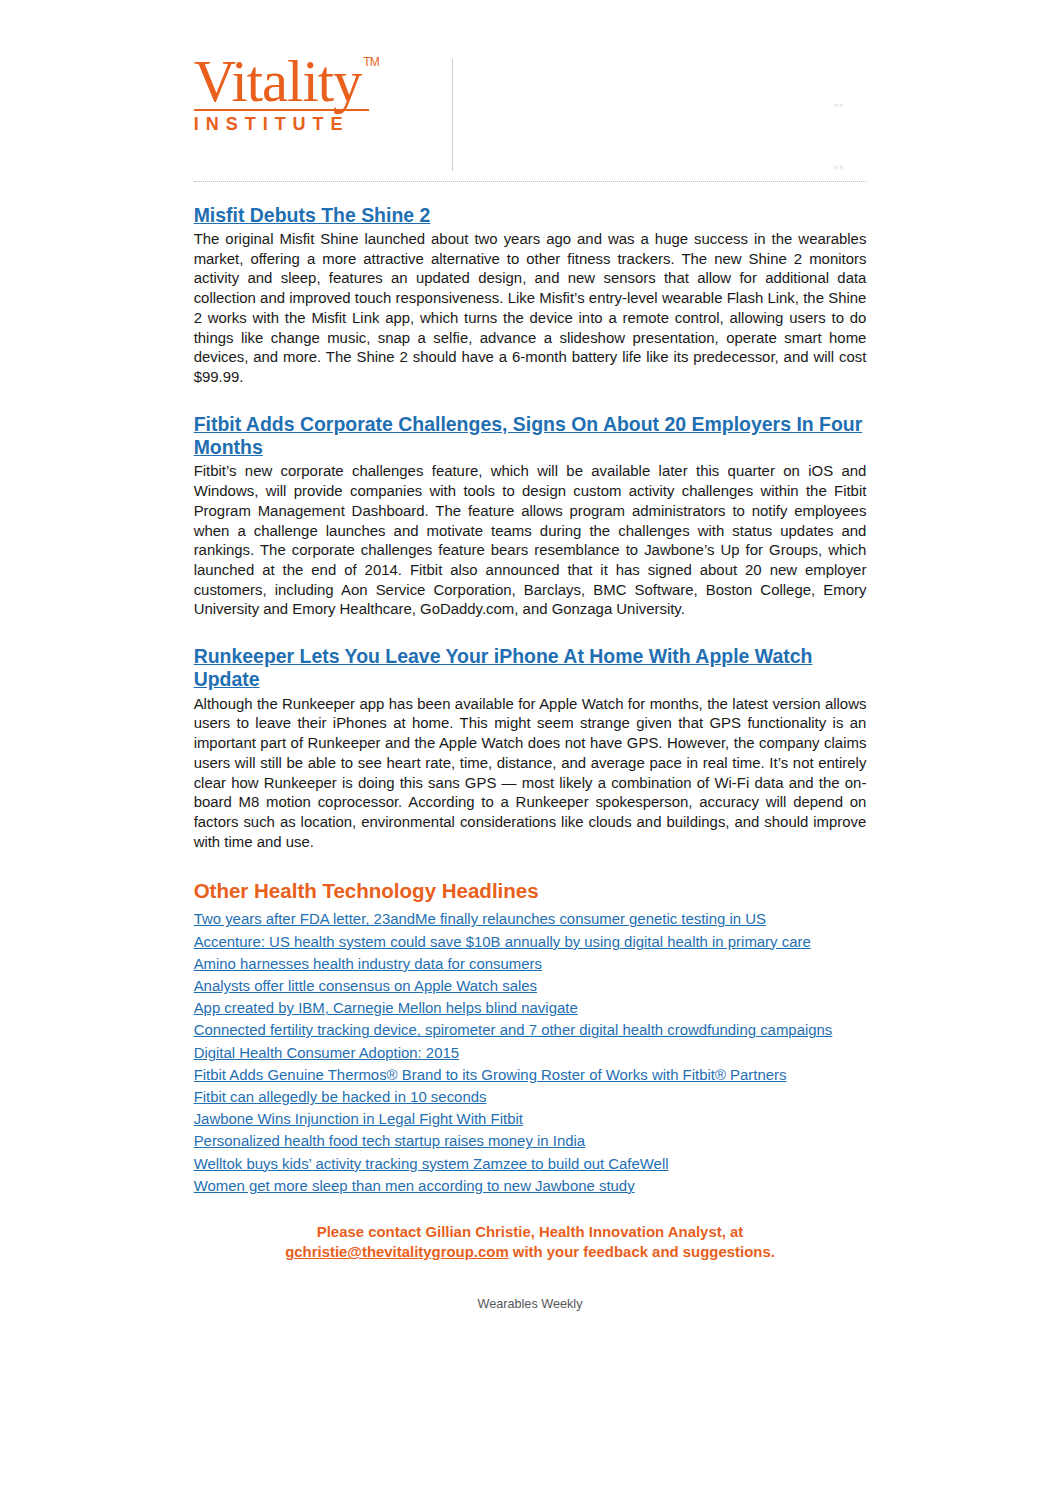VitalityTM INSTITUTE
••
••
Misfit Debuts The Shine 2
The original Misfit Shine launched about two years ago and was a huge success in the wearables market, offering a more attractive alternative to other fitness trackers. The new Shine 2 monitors activity and sleep, features an updated design, and new sensors that allow for additional data collection and improved touch responsiveness. Like Misfit’s entry-level wearable Flash Link, the Shine 2 works with the Misfit Link app, which turns the device into a remote control, allowing users to do things like change music, snap a selfie, advance a slideshow presentation, operate smart home devices, and more. The Shine 2 should have a 6-month battery life like its predecessor, and will cost $99.99.
Fitbit Adds Corporate Challenges, Signs On About 20 Employers In Four Months
Fitbit’s new corporate challenges feature, which will be available later this quarter on iOS and Windows, will provide companies with tools to design custom activity challenges within the Fitbit Program Management Dashboard. The feature allows program administrators to notify employees when a challenge launches and motivate teams during the challenges with status updates and rankings. The corporate challenges feature bears resemblance to Jawbone’s Up for Groups, which launched at the end of 2014. Fitbit also announced that it has signed about 20 new employer customers, including Aon Service Corporation, Barclays, BMC Software, Boston College, Emory University and Emory Healthcare, GoDaddy.com, and Gonzaga University.
Runkeeper Lets You Leave Your iPhone At Home With Apple Watch Update
Although the Runkeeper app has been available for Apple Watch for months, the latest version allows users to leave their iPhones at home. This might seem strange given that GPS functionality is an important part of Runkeeper and the Apple Watch does not have GPS. However, the company claims users will still be able to see heart rate, time, distance, and average pace in real time. It’s not entirely clear how Runkeeper is doing this sans GPS — most likely a combination of Wi-Fi data and the on-board M8 motion coprocessor. According to a Runkeeper spokesperson, accuracy will depend on factors such as location, environmental considerations like clouds and buildings, and should improve with time and use.
Other Health Technology Headlines
Two years after FDA letter, 23andMe finally relaunches consumer genetic testing in US
Accenture: US health system could save $10B annually by using digital health in primary care
Amino harnesses health industry data for consumers
Analysts offer little consensus on Apple Watch sales
App created by IBM, Carnegie Mellon helps blind navigate
Connected fertility tracking device, spirometer and 7 other digital health crowdfunding campaigns
Digital Health Consumer Adoption: 2015
Fitbit Adds Genuine Thermos® Brand to its Growing Roster of Works with Fitbit® Partners
Fitbit can allegedly be hacked in 10 seconds
Jawbone Wins Injunction in Legal Fight With Fitbit
Personalized health food tech startup raises money in India
Welltok buys kids’ activity tracking system Zamzee to build out CafeWell
Women get more sleep than men according to new Jawbone study
Please contact Gillian Christie, Health Innovation Analyst, at
gchristie@thevitalitygroup.com with your feedback and suggestions.
Wearables Weekly